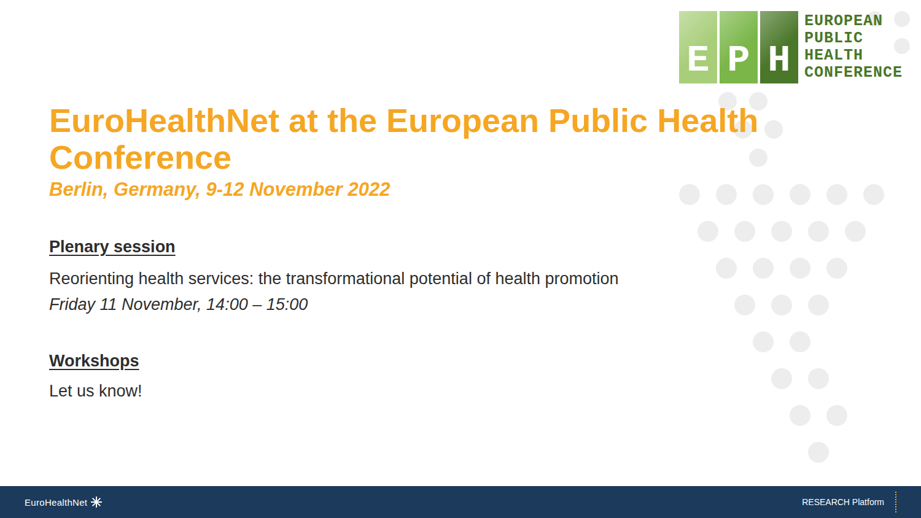E
P
H
European
Public
Health
Conference
EuroHealthNet at the European Public Health Conference
Berlin, Germany, 9-12 November 2022
Plenary session
Reorienting health services: the transformational potential of health promotion
Friday 11 November, 14:00 – 15:00
Workshops
Let us know!
EuroHealthNet
RESEARCH Platform